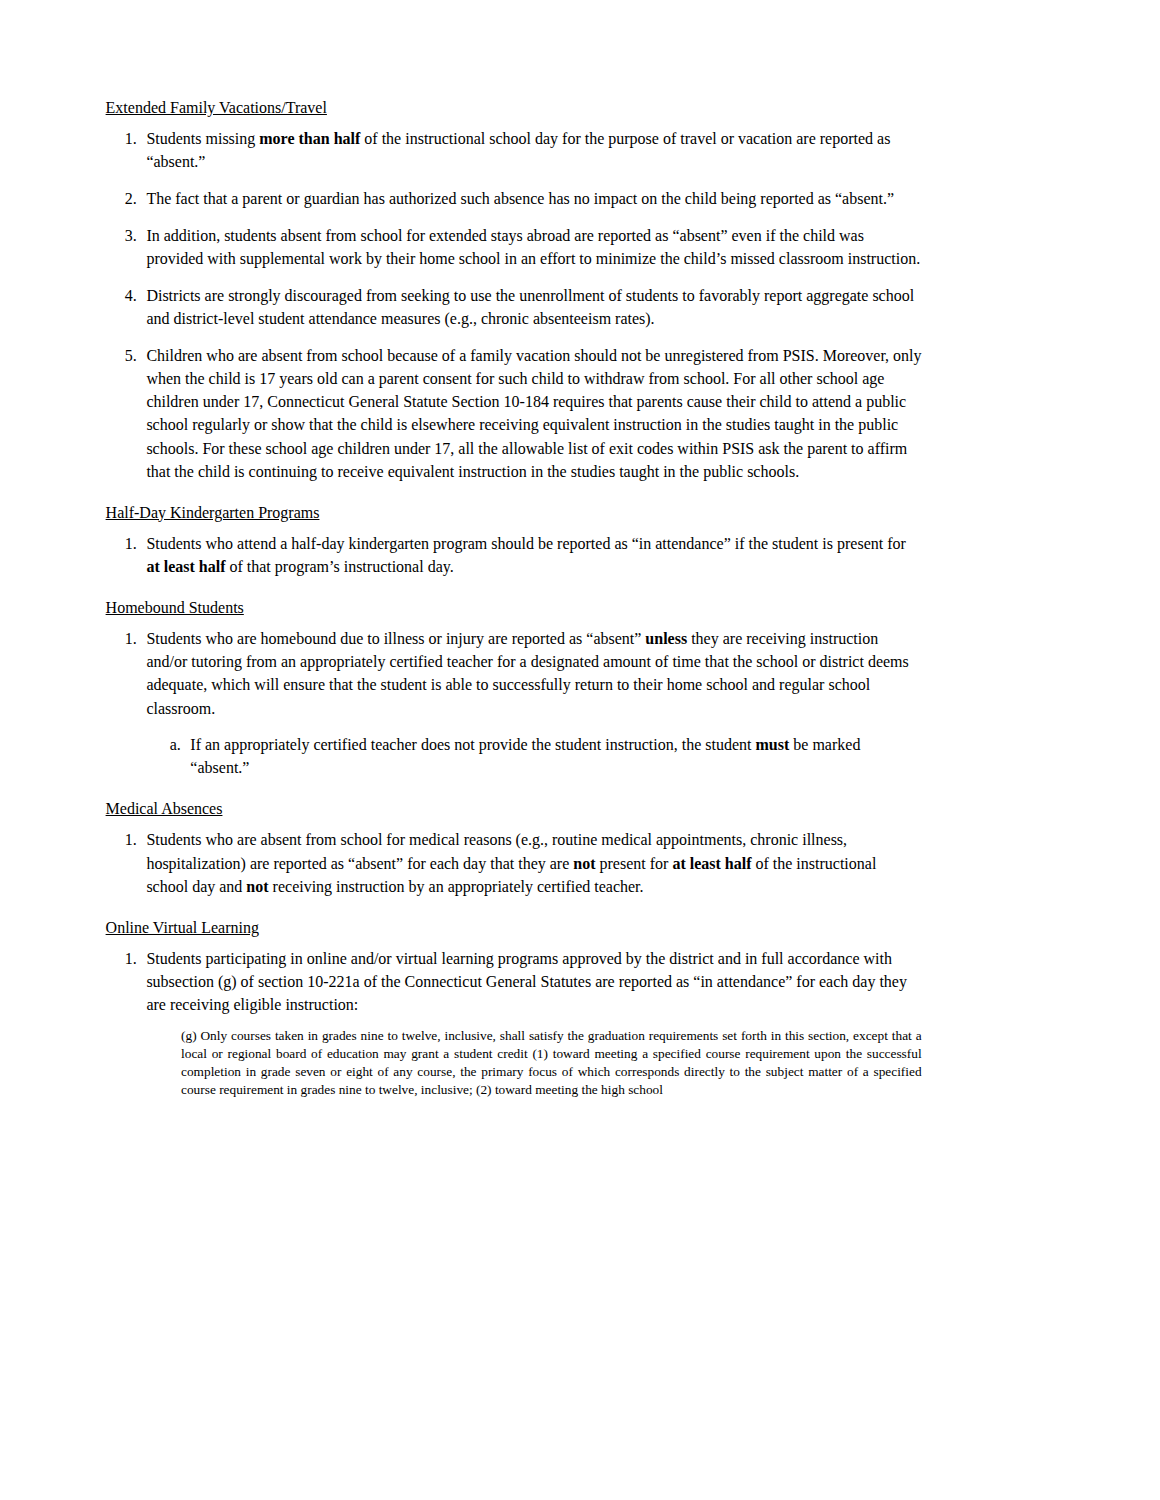Extended Family Vacations/Travel
Students missing more than half of the instructional school day for the purpose of travel or vacation are reported as “absent.”
The fact that a parent or guardian has authorized such absence has no impact on the child being reported as “absent.”
In addition, students absent from school for extended stays abroad are reported as “absent” even if the child was provided with supplemental work by their home school in an effort to minimize the child’s missed classroom instruction.
Districts are strongly discouraged from seeking to use the unenrollment of students to favorably report aggregate school and district-level student attendance measures (e.g., chronic absenteeism rates).
Children who are absent from school because of a family vacation should not be unregistered from PSIS. Moreover, only when the child is 17 years old can a parent consent for such child to withdraw from school. For all other school age children under 17, Connecticut General Statute Section 10-184 requires that parents cause their child to attend a public school regularly or show that the child is elsewhere receiving equivalent instruction in the studies taught in the public schools. For these school age children under 17, all the allowable list of exit codes within PSIS ask the parent to affirm that the child is continuing to receive equivalent instruction in the studies taught in the public schools.
Half-Day Kindergarten Programs
Students who attend a half-day kindergarten program should be reported as “in attendance” if the student is present for at least half of that program’s instructional day.
Homebound Students
Students who are homebound due to illness or injury are reported as “absent” unless they are receiving instruction and/or tutoring from an appropriately certified teacher for a designated amount of time that the school or district deems adequate, which will ensure that the student is able to successfully return to their home school and regular school classroom.
If an appropriately certified teacher does not provide the student instruction, the student must be marked “absent.”
Medical Absences
Students who are absent from school for medical reasons (e.g., routine medical appointments, chronic illness, hospitalization) are reported as “absent” for each day that they are not present for at least half of the instructional school day and not receiving instruction by an appropriately certified teacher.
Online Virtual Learning
Students participating in online and/or virtual learning programs approved by the district and in full accordance with subsection (g) of section 10-221a of the Connecticut General Statutes are reported as “in attendance” for each day they are receiving eligible instruction:
(g) Only courses taken in grades nine to twelve, inclusive, shall satisfy the graduation requirements set forth in this section, except that a local or regional board of education may grant a student credit (1) toward meeting a specified course requirement upon the successful completion in grade seven or eight of any course, the primary focus of which corresponds directly to the subject matter of a specified course requirement in grades nine to twelve, inclusive; (2) toward meeting the high school